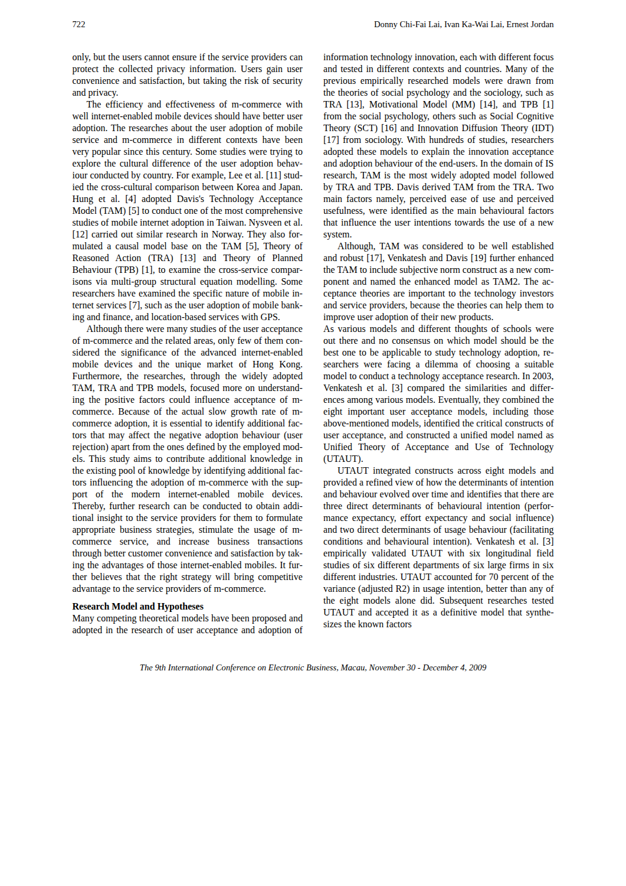722 Donny Chi-Fai Lai, Ivan Ka-Wai Lai, Ernest Jordan
only, but the users cannot ensure if the service providers can protect the collected privacy information. Users gain user convenience and satisfaction, but taking the risk of security and privacy.
The efficiency and effectiveness of m-commerce with well internet-enabled mobile devices should have better user adoption. The researches about the user adoption of mobile service and m-commerce in different contexts have been very popular since this century. Some studies were trying to explore the cultural difference of the user adoption behaviour conducted by country. For example, Lee et al. [11] studied the cross-cultural comparison between Korea and Japan. Hung et al. [4] adopted Davis's Technology Acceptance Model (TAM) [5] to conduct one of the most comprehensive studies of mobile internet adoption in Taiwan. Nysveen et al. [12] carried out similar research in Norway. They also formulated a causal model base on the TAM [5], Theory of Reasoned Action (TRA) [13] and Theory of Planned Behaviour (TPB) [1], to examine the cross-service comparisons via multi-group structural equation modelling. Some researchers have examined the specific nature of mobile internet services [7], such as the user adoption of mobile banking and finance, and location-based services with GPS.
Although there were many studies of the user acceptance of m-commerce and the related areas, only few of them considered the significance of the advanced internet-enabled mobile devices and the unique market of Hong Kong. Furthermore, the researches, through the widely adopted TAM, TRA and TPB models, focused more on understanding the positive factors could influence acceptance of m-commerce. Because of the actual slow growth rate of m-commerce adoption, it is essential to identify additional factors that may affect the negative adoption behaviour (user rejection) apart from the ones defined by the employed models. This study aims to contribute additional knowledge in the existing pool of knowledge by identifying additional factors influencing the adoption of m-commerce with the support of the modern internet-enabled mobile devices. Thereby, further research can be conducted to obtain additional insight to the service providers for them to formulate appropriate business strategies, stimulate the usage of m-commerce service, and increase business transactions through better customer convenience and satisfaction by taking the advantages of those internet-enabled mobiles. It further believes that the right strategy will bring competitive advantage to the service providers of m-commerce.
Research Model and Hypotheses
Many competing theoretical models have been proposed and adopted in the research of user acceptance and adoption of information technology innovation, each with different focus and tested in different contexts and countries. Many of the previous empirically researched models were drawn from the theories of social psychology and the sociology, such as TRA [13], Motivational Model (MM) [14], and TPB [1] from the social psychology, others such as Social Cognitive Theory (SCT) [16] and Innovation Diffusion Theory (IDT) [17] from sociology. With hundreds of studies, researchers adopted these models to explain the innovation acceptance and adoption behaviour of the end-users. In the domain of IS research, TAM is the most widely adopted model followed by TRA and TPB. Davis derived TAM from the TRA. Two main factors namely, perceived ease of use and perceived usefulness, were identified as the main behavioural factors that influence the user intentions towards the use of a new system.
Although, TAM was considered to be well established and robust [17], Venkatesh and Davis [19] further enhanced the TAM to include subjective norm construct as a new component and named the enhanced model as TAM2. The acceptance theories are important to the technology investors and service providers, because the theories can help them to improve user adoption of their new products.
As various models and different thoughts of schools were out there and no consensus on which model should be the best one to be applicable to study technology adoption, researchers were facing a dilemma of choosing a suitable model to conduct a technology acceptance research. In 2003, Venkatesh et al. [3] compared the similarities and differences among various models. Eventually, they combined the eight important user acceptance models, including those above-mentioned models, identified the critical constructs of user acceptance, and constructed a unified model named as Unified Theory of Acceptance and Use of Technology (UTAUT).
UTAUT integrated constructs across eight models and provided a refined view of how the determinants of intention and behaviour evolved over time and identifies that there are three direct determinants of behavioural intention (performance expectancy, effort expectancy and social influence) and two direct determinants of usage behaviour (facilitating conditions and behavioural intention). Venkatesh et al. [3] empirically validated UTAUT with six longitudinal field studies of six different departments of six large firms in six different industries. UTAUT accounted for 70 percent of the variance (adjusted R2) in usage intention, better than any of the eight models alone did. Subsequent researches tested UTAUT and accepted it as a definitive model that synthesizes the known factors
The 9th International Conference on Electronic Business, Macau, November 30 - December 4, 2009